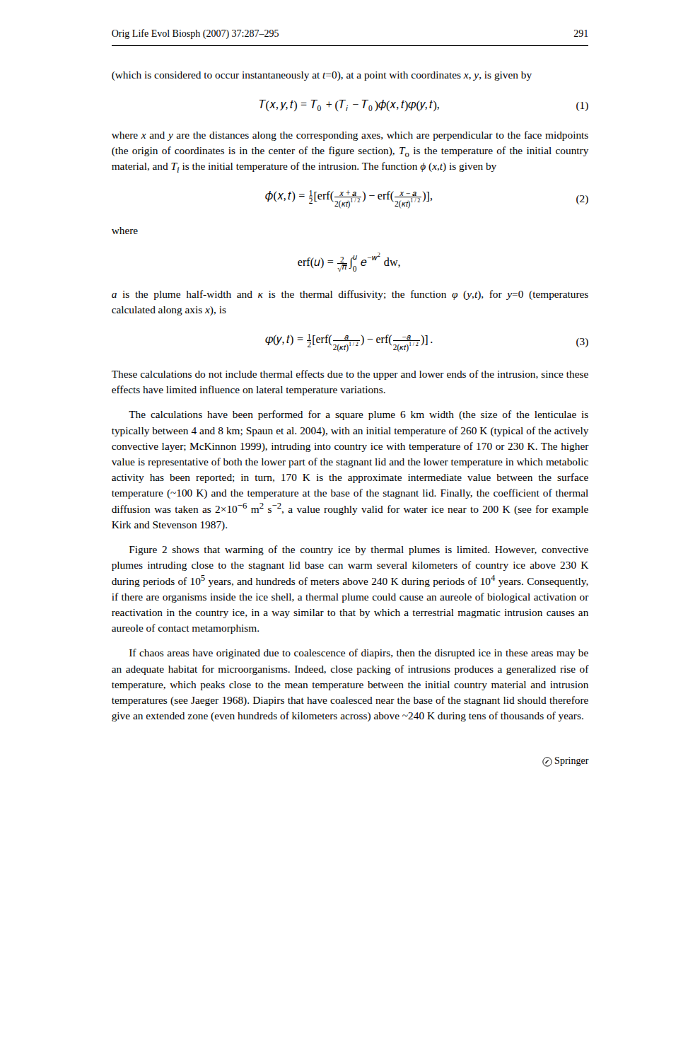Orig Life Evol Biosph (2007) 37:287–295 291
(which is considered to occur instantaneously at t=0), at a point with coordinates x, y, is given by
T(x,y,t) = T0 + (Ti−T0) ϕ(x,t) φ(y,t) , (1)
where x and y are the distances along the corresponding axes, which are perpendicular to the face midpoints (the origin of coordinates is in the center of the figure section), To is the temperature of the initial country material, and Ti is the initial temperature of the intrusion. The function ϕ (x,t) is given by
ϕ(x,t) = 12 [ erf ( x+a 2(κt)1/2 ) − erf ( x−a 2(κt)1/2 ) ] , (2)
where
erf(u) = 2π ∫ 0 u e−w2 dw ,
a is the plume half-width and κ is the thermal diffusivity; the function φ (y,t), for y=0 (temperatures calculated along axis x), is
φ(y,t) = 12 [ erf ( a 2(κt)1/2 ) − erf ( −a 2(κt)1/2 ) ] . (3)
These calculations do not include thermal effects due to the upper and lower ends of the intrusion, since these effects have limited influence on lateral temperature variations.
The calculations have been performed for a square plume 6 km width (the size of the lenticulae is typically between 4 and 8 km; Spaun et al. 2004), with an initial temperature of 260 K (typical of the actively convective layer; McKinnon 1999), intruding into country ice with temperature of 170 or 230 K. The higher value is representative of both the lower part of the stagnant lid and the lower temperature in which metabolic activity has been reported; in turn, 170 K is the approximate intermediate value between the surface temperature (~100 K) and the temperature at the base of the stagnant lid. Finally, the coefficient of thermal diffusion was taken as 2×10−6 m2 s−2, a value roughly valid for water ice near to 200 K (see for example Kirk and Stevenson 1987).
Figure 2 shows that warming of the country ice by thermal plumes is limited. However, convective plumes intruding close to the stagnant lid base can warm several kilometers of country ice above 230 K during periods of 105 years, and hundreds of meters above 240 K during periods of 104 years. Consequently, if there are organisms inside the ice shell, a thermal plume could cause an aureole of biological activation or reactivation in the country ice, in a way similar to that by which a terrestrial magmatic intrusion causes an aureole of contact metamorphism.
If chaos areas have originated due to coalescence of diapirs, then the disrupted ice in these areas may be an adequate habitat for microorganisms. Indeed, close packing of intrusions produces a generalized rise of temperature, which peaks close to the mean temperature between the initial country material and intrusion temperatures (see Jaeger 1968). Diapirs that have coalesced near the base of the stagnant lid should therefore give an extended zone (even hundreds of kilometers across) above ~240 K during tens of thousands of years.
Springer